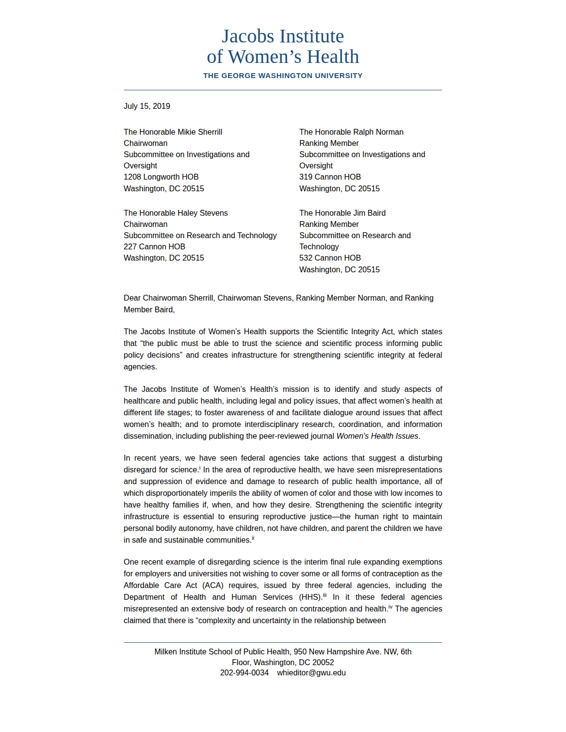Jacobs Instituteof Women’s Health
THE GEORGE WASHINGTON UNIVERSITY
July 15, 2019
| The Honorable Mikie Sherrill Chairwoman Subcommittee on Investigations and Oversight 1208 Longworth HOB Washington, DC 20515 | The Honorable Ralph Norman Ranking Member Subcommittee on Investigations and Oversight 319 Cannon HOB Washington, DC 20515 |
| The Honorable Haley Stevens Chairwoman Subcommittee on Research and Technology 227 Cannon HOB Washington, DC 20515 | The Honorable Jim Baird Ranking Member Subcommittee on Research and Technology 532 Cannon HOB Washington, DC 20515 |
Dear Chairwoman Sherrill, Chairwoman Stevens, Ranking Member Norman, and Ranking Member Baird,
The Jacobs Institute of Women’s Health supports the Scientific Integrity Act, which states that “the public must be able to trust the science and scientific process informing public policy decisions” and creates infrastructure for strengthening scientific integrity at federal agencies.
The Jacobs Institute of Women’s Health’s mission is to identify and study aspects of healthcare and public health, including legal and policy issues, that affect women’s health at different life stages; to foster awareness of and facilitate dialogue around issues that affect women’s health; and to promote interdisciplinary research, coordination, and information dissemination, including publishing the peer-reviewed journal Women’s Health Issues.
In recent years, we have seen federal agencies take actions that suggest a disturbing disregard for science.i In the area of reproductive health, we have seen misrepresentations and suppression of evidence and damage to research of public health importance, all of which disproportionately imperils the ability of women of color and those with low incomes to have healthy families if, when, and how they desire. Strengthening the scientific integrity infrastructure is essential to ensuring reproductive justice—the human right to maintain personal bodily autonomy, have children, not have children, and parent the children we have in safe and sustainable communities.ii
One recent example of disregarding science is the interim final rule expanding exemptions for employers and universities not wishing to cover some or all forms of contraception as the Affordable Care Act (ACA) requires, issued by three federal agencies, including the Department of Health and Human Services (HHS).iii In it these federal agencies misrepresented an extensive body of research on contraception and health.iv The agencies claimed that there is “complexity and uncertainty in the relationship between
Milken Institute School of Public Health, 950 New Hampshire Ave. NW, 6th Floor, Washington, DC 20052 202-994-0034whieditor@gwu.edu